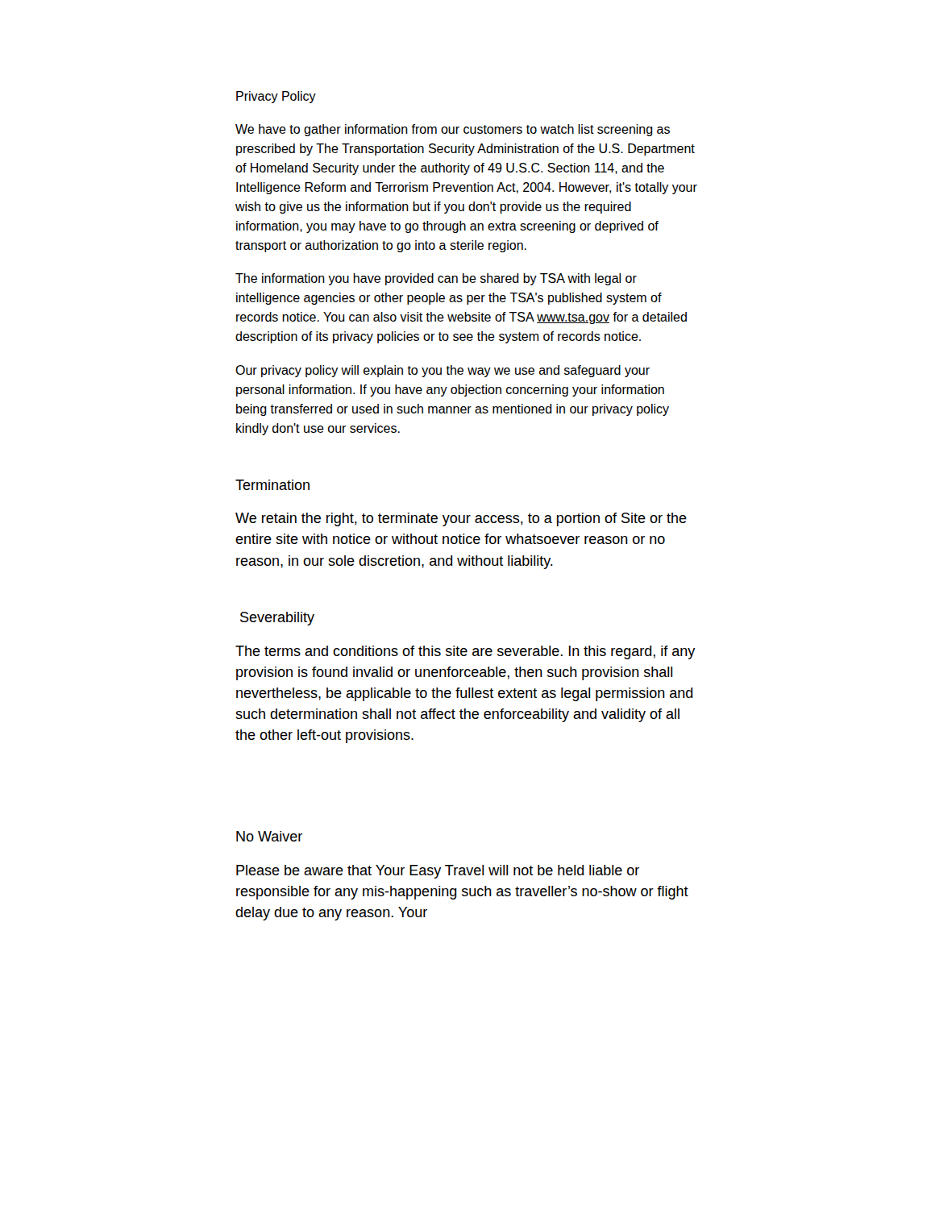Privacy Policy
We have to gather information from our customers to watch list screening as prescribed by The Transportation Security Administration of the U.S. Department of Homeland Security under the authority of 49 U.S.C. Section 114, and the Intelligence Reform and Terrorism Prevention Act, 2004. However, it's totally your wish to give us the information but if you don't provide us the required information, you may have to go through an extra screening or deprived of transport or authorization to go into a sterile region.
The information you have provided can be shared by TSA with legal or intelligence agencies or other people as per the TSA's published system of records notice. You can also visit the website of TSA www.tsa.gov for a detailed description of its privacy policies or to see the system of records notice.
Our privacy policy will explain to you the way we use and safeguard your personal information. If you have any objection concerning your information being transferred or used in such manner as mentioned in our privacy policy kindly don't use our services.
Termination
We retain the right, to terminate your access, to a portion of Site or the entire site with notice or without notice for whatsoever reason or no reason, in our sole discretion, and without liability.
Severability
The terms and conditions of this site are severable. In this regard, if any provision is found invalid or unenforceable, then such provision shall nevertheless, be applicable to the fullest extent as legal permission and such determination shall not affect the enforceability and validity of all the other left-out provisions.
No Waiver
Please be aware that Your Easy Travel will not be held liable or responsible for any mis-happening such as traveller’s no-show or flight delay due to any reason. Your